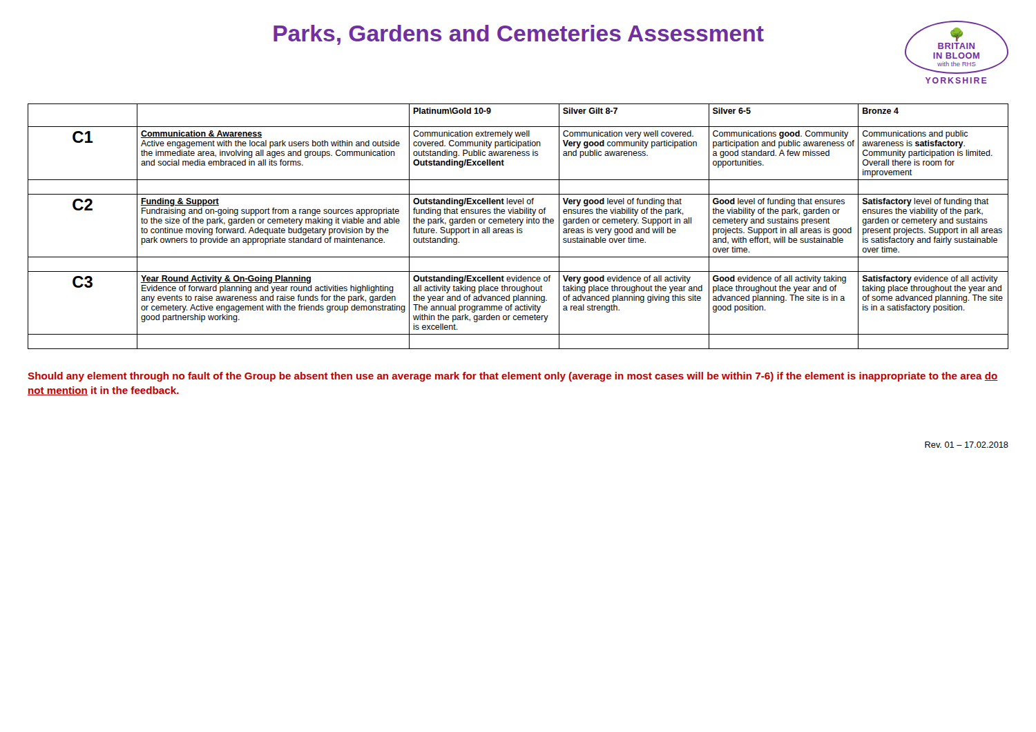Parks, Gardens and Cemeteries Assessment
🌳
BRITAIN
IN BLOOM
with the RHS
YORKSHIRE
| | | Platinum\Gold 10-9 | Silver Gilt 8-7 | Silver 6-5 | Bronze 4 |
| --- | --- | --- | --- | --- | --- |
| C1 | Communication & Awareness Active engagement with the local park users both within and outside the immediate area, involving all ages and groups. Communication and social media embraced in all its forms. | Communication extremely well covered. Community participation outstanding. Public awareness is Outstanding/Excellent | Communication very well covered. Very good community participation and public awareness. | Communications good . Community participation and public awareness of a good standard. A few missed opportunities. | Communications and public awareness is satisfactory . Community participation is limited. Overall there is room for improvement |
| C2 | Funding & Support Fundraising and on-going support from a range sources appropriate to the size of the park, garden or cemetery making it viable and able to continue moving forward. Adequate budgetary provision by the park owners to provide an appropriate standard of maintenance. | Outstanding/Excellent level of funding that ensures the viability of the park, garden or cemetery into the future. Support in all areas is outstanding. | Very good level of funding that ensures the viability of the park, garden or cemetery. Support in all areas is very good and will be sustainable over time. | Good level of funding that ensures the viability of the park, garden or cemetery and sustains present projects. Support in all areas is good and, with effort, will be sustainable over time. | Satisfactory level of funding that ensures the viability of the park, garden or cemetery and sustains present projects. Support in all areas is satisfactory and fairly sustainable over time. |
| C3 | Year Round Activity & On-Going Planning Evidence of forward planning and year round activities highlighting any events to raise awareness and raise funds for the park, garden or cemetery. Active engagement with the friends group demonstrating good partnership working. | Outstanding/Excellent evidence of all activity taking place throughout the year and of advanced planning. The annual programme of activity within the park, garden or cemetery is excellent. | Very good evidence of all activity taking place throughout the year and of advanced planning giving this site a real strength. | Good evidence of all activity taking place throughout the year and of advanced planning. The site is in a good position. | Satisfactory evidence of all activity taking place throughout the year and of some advanced planning. The site is in a satisfactory position. |
Should any element through no fault of the Group be absent then use an average mark for that element only (average in most cases will be within 7-6) if the element is inappropriate to the area do not mention it in the feedback.
Rev. 01 – 17.02.2018